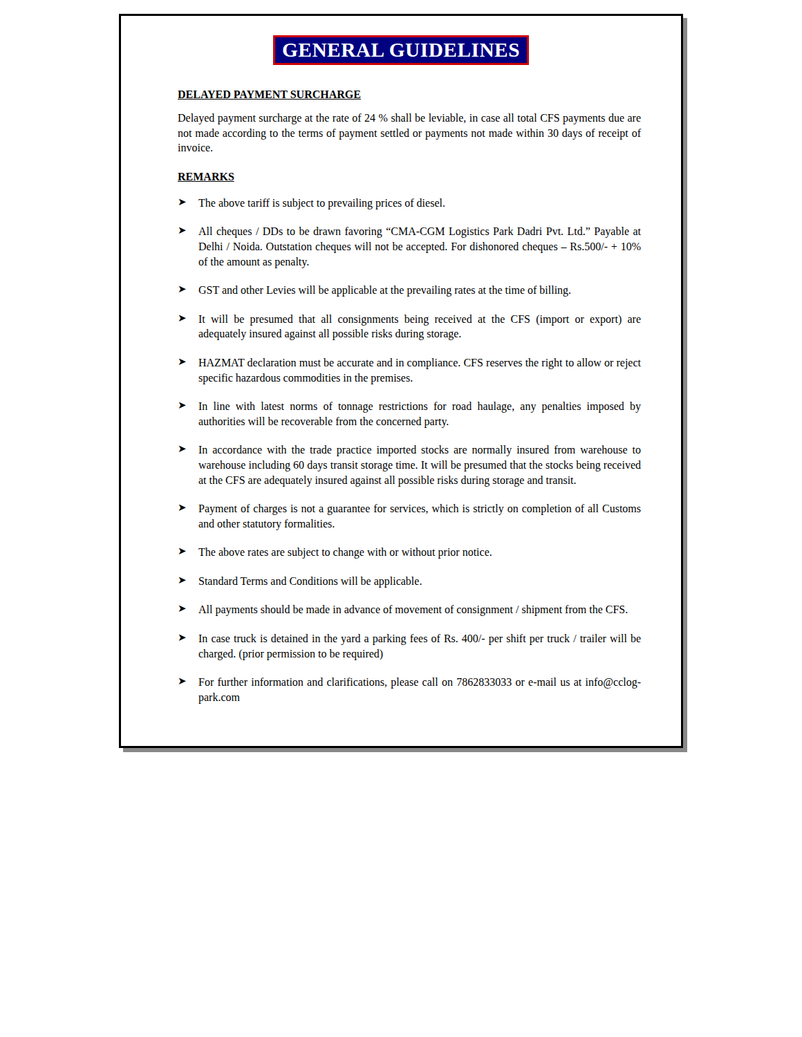GENERAL GUIDELINES
DELAYED PAYMENT SURCHARGE
Delayed payment surcharge at the rate of 24 % shall be leviable, in case all total CFS payments due are not made according to the terms of payment settled or payments not made within 30 days of receipt of invoice.
REMARKS
The above tariff is subject to prevailing prices of diesel.
All cheques / DDs to be drawn favoring “CMA-CGM Logistics Park Dadri Pvt. Ltd.” Payable at Delhi / Noida. Outstation cheques will not be accepted. For dishonored cheques – Rs.500/- + 10% of the amount as penalty.
GST and other Levies will be applicable at the prevailing rates at the time of billing.
It will be presumed that all consignments being received at the CFS (import or export) are adequately insured against all possible risks during storage.
HAZMAT declaration must be accurate and in compliance. CFS reserves the right to allow or reject specific hazardous commodities in the premises.
In line with latest norms of tonnage restrictions for road haulage, any penalties imposed by authorities will be recoverable from the concerned party.
In accordance with the trade practice imported stocks are normally insured from warehouse to warehouse including 60 days transit storage time. It will be presumed that the stocks being received at the CFS are adequately insured against all possible risks during storage and transit.
Payment of charges is not a guarantee for services, which is strictly on completion of all Customs and other statutory formalities.
The above rates are subject to change with or without prior notice.
Standard Terms and Conditions will be applicable.
All payments should be made in advance of movement of consignment / shipment from the CFS.
In case truck is detained in the yard a parking fees of Rs. 400/- per shift per truck / trailer will be charged. (prior permission to be required)
For further information and clarifications, please call on 7862833033 or e-mail us at info@cclog-park.com